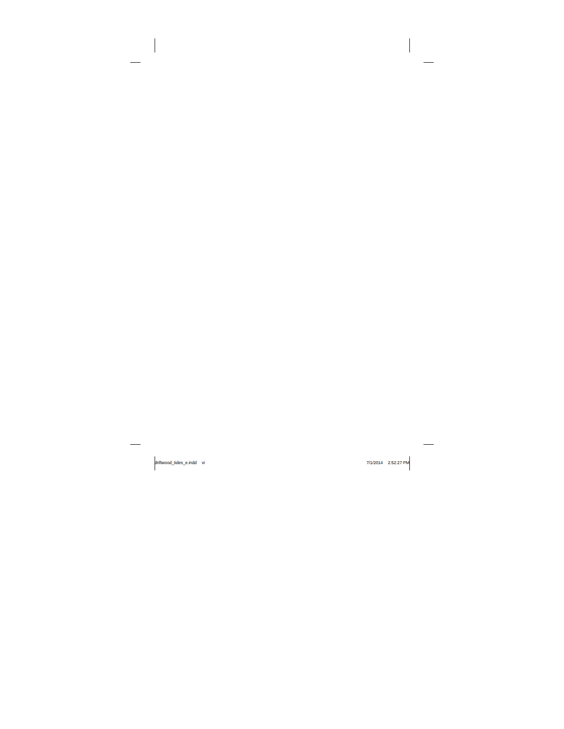driftwood_tides_e.indd vi 7/1/2014 2:52:27 PM